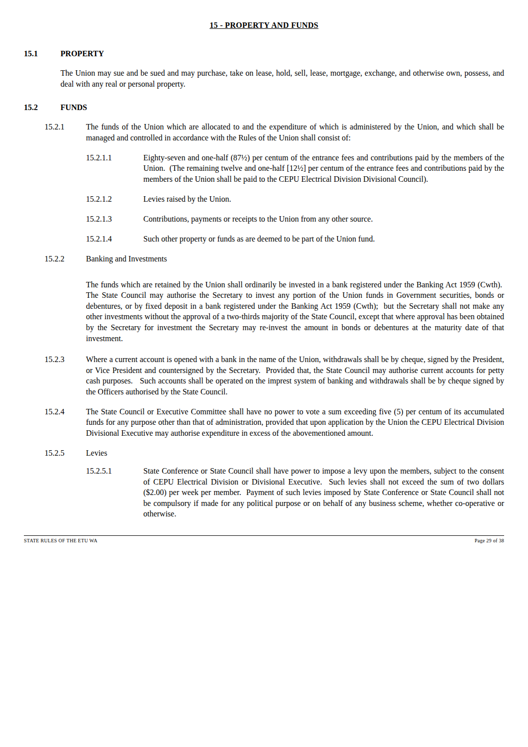15 - PROPERTY AND FUNDS
15.1
PROPERTY
The Union may sue and be sued and may purchase, take on lease, hold, sell, lease, mortgage, exchange, and otherwise own, possess, and deal with any real or personal property.
15.2
FUNDS
15.2.1
The funds of the Union which are allocated to and the expenditure of which is administered by the Union, and which shall be managed and controlled in accordance with the Rules of the Union shall consist of:
15.2.1.1
Eighty-seven and one-half (87½) per centum of the entrance fees and contributions paid by the members of the Union. (The remaining twelve and one-half [12½] per centum of the entrance fees and contributions paid by the members of the Union shall be paid to the CEPU Electrical Division Divisional Council).
15.2.1.2
Levies raised by the Union.
15.2.1.3
Contributions, payments or receipts to the Union from any other source.
15.2.1.4
Such other property or funds as are deemed to be part of the Union fund.
15.2.2
Banking and Investments
The funds which are retained by the Union shall ordinarily be invested in a bank registered under the Banking Act 1959 (Cwth). The State Council may authorise the Secretary to invest any portion of the Union funds in Government securities, bonds or debentures, or by fixed deposit in a bank registered under the Banking Act 1959 (Cwth); but the Secretary shall not make any other investments without the approval of a two-thirds majority of the State Council, except that where approval has been obtained by the Secretary for investment the Secretary may re-invest the amount in bonds or debentures at the maturity date of that investment.
15.2.3
Where a current account is opened with a bank in the name of the Union, withdrawals shall be by cheque, signed by the President, or Vice President and countersigned by the Secretary. Provided that, the State Council may authorise current accounts for petty cash purposes. Such accounts shall be operated on the imprest system of banking and withdrawals shall be by cheque signed by the Officers authorised by the State Council.
15.2.4
The State Council or Executive Committee shall have no power to vote a sum exceeding five (5) per centum of its accumulated funds for any purpose other than that of administration, provided that upon application by the Union the CEPU Electrical Division Divisional Executive may authorise expenditure in excess of the abovementioned amount.
15.2.5
Levies
15.2.5.1
State Conference or State Council shall have power to impose a levy upon the members, subject to the consent of CEPU Electrical Division or Divisional Executive. Such levies shall not exceed the sum of two dollars ($2.00) per week per member. Payment of such levies imposed by State Conference or State Council shall not be compulsory if made for any political purpose or on behalf of any business scheme, whether co-operative or otherwise.
STATE RULES OF THE ETU WA Page 29 of 38